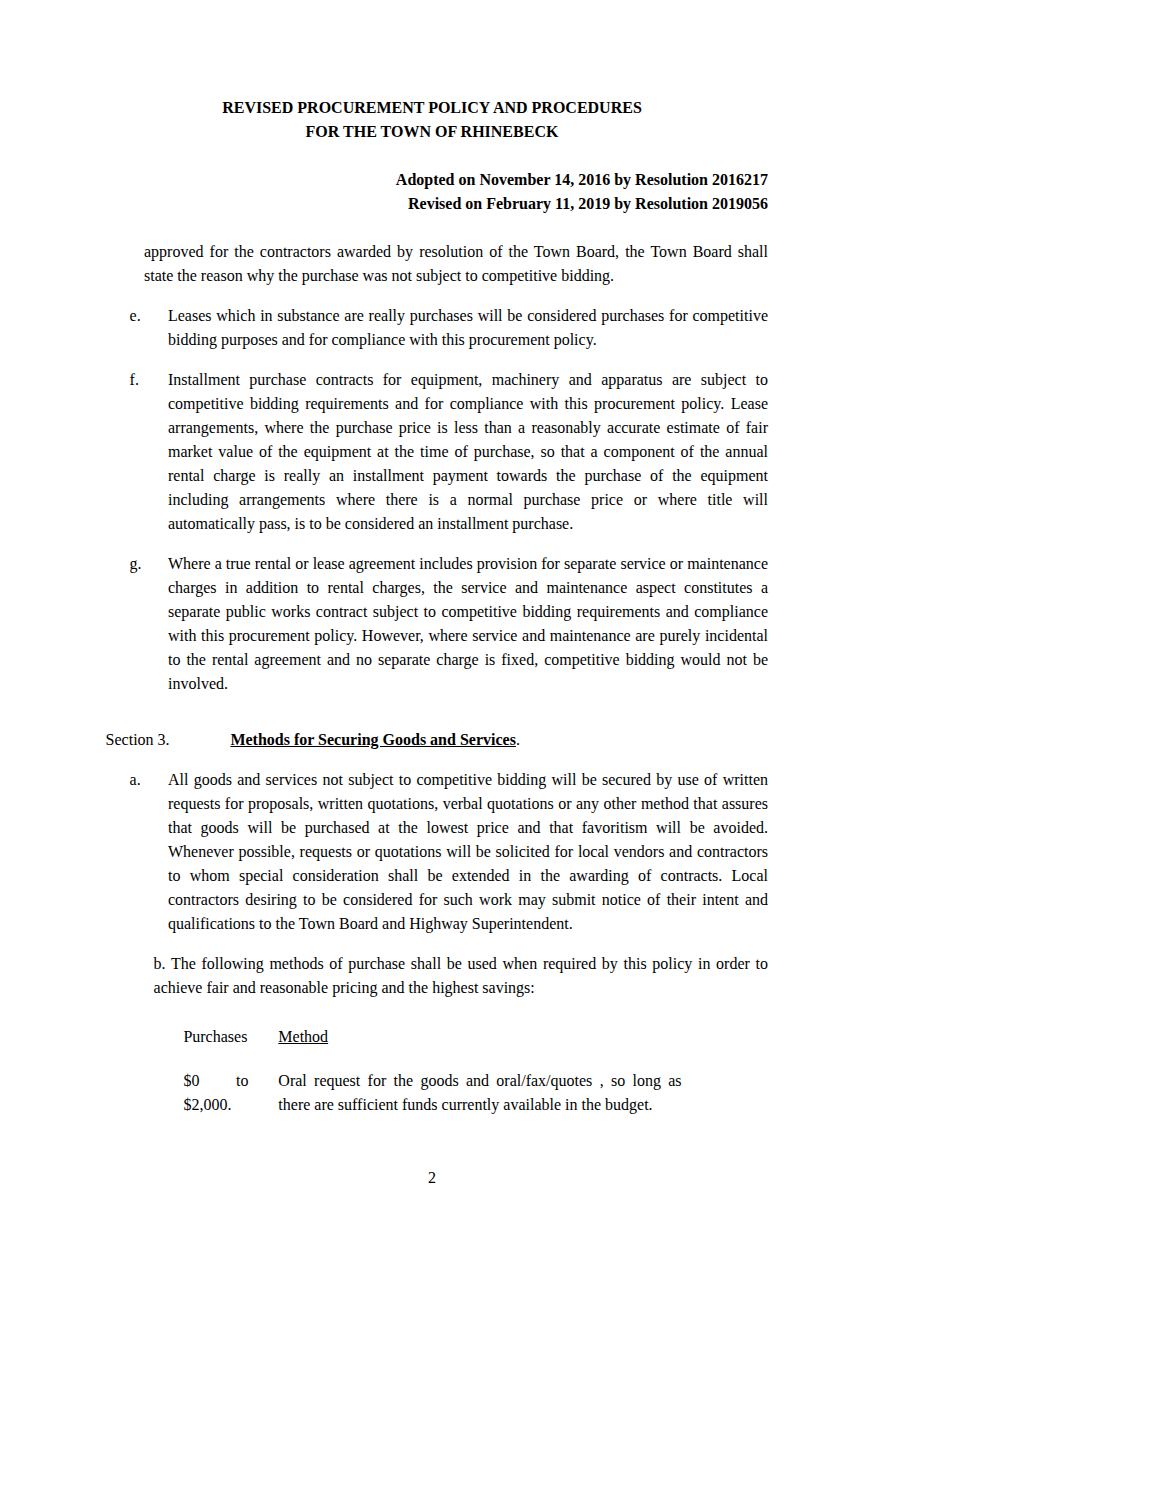REVISED PROCUREMENT POLICY AND PROCEDURES
FOR THE TOWN OF RHINEBECK
Adopted on November 14, 2016 by Resolution 2016217
Revised on February 11, 2019 by Resolution 2019056
approved for the contractors awarded by resolution of the Town Board, the Town Board shall state the reason why the purchase was not subject to competitive bidding.
e. Leases which in substance are really purchases will be considered purchases for competitive bidding purposes and for compliance with this procurement policy.
f. Installment purchase contracts for equipment, machinery and apparatus are subject to competitive bidding requirements and for compliance with this procurement policy. Lease arrangements, where the purchase price is less than a reasonably accurate estimate of fair market value of the equipment at the time of purchase, so that a component of the annual rental charge is really an installment payment towards the purchase of the equipment including arrangements where there is a normal purchase price or where title will automatically pass, is to be considered an installment purchase.
g. Where a true rental or lease agreement includes provision for separate service or maintenance charges in addition to rental charges, the service and maintenance aspect constitutes a separate public works contract subject to competitive bidding requirements and compliance with this procurement policy. However, where service and maintenance are purely incidental to the rental agreement and no separate charge is fixed, competitive bidding would not be involved.
Section 3. Methods for Securing Goods and Services.
a. All goods and services not subject to competitive bidding will be secured by use of written requests for proposals, written quotations, verbal quotations or any other method that assures that goods will be purchased at the lowest price and that favoritism will be avoided. Whenever possible, requests or quotations will be solicited for local vendors and contractors to whom special consideration shall be extended in the awarding of contracts. Local contractors desiring to be considered for such work may submit notice of their intent and qualifications to the Town Board and Highway Superintendent.
b. The following methods of purchase shall be used when required by this policy in order to achieve fair and reasonable pricing and the highest savings:
| Purchases | Method |
| --- | --- |
| $0 to $2,000. | Oral request for the goods and oral/fax/quotes , so long as there are sufficient funds currently available in the budget. |
2